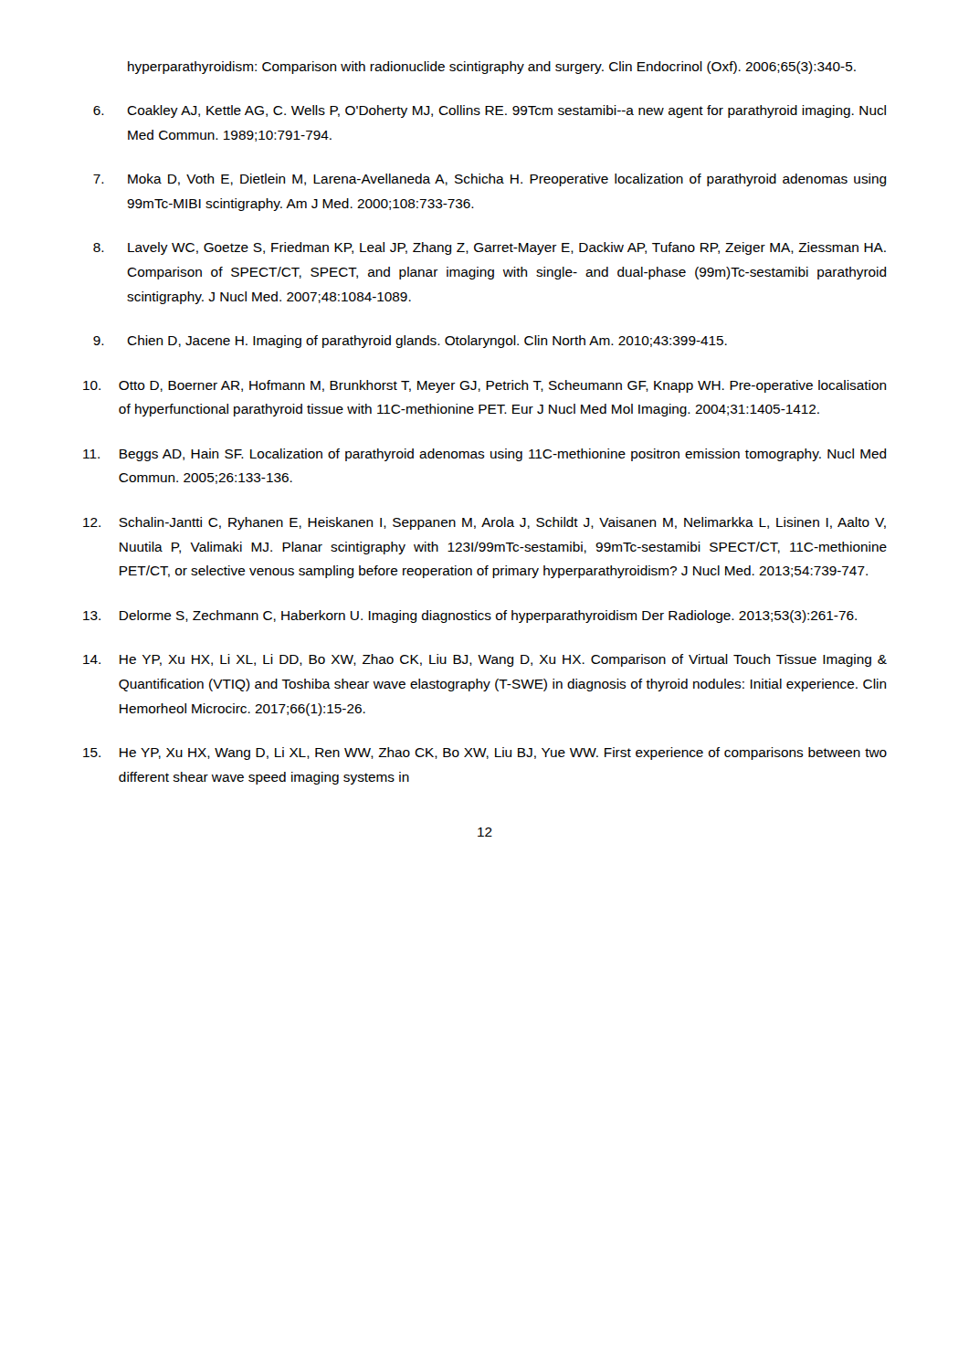hyperparathyroidism: Comparison with radionuclide scintigraphy and surgery. Clin Endocrinol (Oxf). 2006;65(3):340-5.
6. Coakley AJ, Kettle AG, C. Wells P, O'Doherty MJ, Collins RE. 99Tcm sestamibi--a new agent for parathyroid imaging. Nucl Med Commun. 1989;10:791-794.
7. Moka D, Voth E, Dietlein M, Larena-Avellaneda A, Schicha H. Preoperative localization of parathyroid adenomas using 99mTc-MIBI scintigraphy. Am J Med. 2000;108:733-736.
8. Lavely WC, Goetze S, Friedman KP, Leal JP, Zhang Z, Garret-Mayer E, Dackiw AP, Tufano RP, Zeiger MA, Ziessman HA. Comparison of SPECT/CT, SPECT, and planar imaging with single- and dual-phase (99m)Tc-sestamibi parathyroid scintigraphy. J Nucl Med. 2007;48:1084-1089.
9. Chien D, Jacene H. Imaging of parathyroid glands. Otolaryngol. Clin North Am. 2010;43:399-415.
10. Otto D, Boerner AR, Hofmann M, Brunkhorst T, Meyer GJ, Petrich T, Scheumann GF, Knapp WH. Pre-operative localisation of hyperfunctional parathyroid tissue with 11C-methionine PET. Eur J Nucl Med Mol Imaging. 2004;31:1405-1412.
11. Beggs AD, Hain SF. Localization of parathyroid adenomas using 11C-methionine positron emission tomography. Nucl Med Commun. 2005;26:133-136.
12. Schalin-Jantti C, Ryhanen E, Heiskanen I, Seppanen M, Arola J, Schildt J, Vaisanen M, Nelimarkka L, Lisinen I, Aalto V, Nuutila P, Valimaki MJ. Planar scintigraphy with 123I/99mTc-sestamibi, 99mTc-sestamibi SPECT/CT, 11C-methionine PET/CT, or selective venous sampling before reoperation of primary hyperparathyroidism? J Nucl Med. 2013;54:739-747.
13. Delorme S, Zechmann C, Haberkorn U. Imaging diagnostics of hyperparathyroidism Der Radiologe. 2013;53(3):261-76.
14. He YP, Xu HX, Li XL, Li DD, Bo XW, Zhao CK, Liu BJ, Wang D, Xu HX. Comparison of Virtual Touch Tissue Imaging & Quantification (VTIQ) and Toshiba shear wave elastography (T-SWE) in diagnosis of thyroid nodules: Initial experience. Clin Hemorheol Microcirc. 2017;66(1):15-26.
15. He YP, Xu HX, Wang D, Li XL, Ren WW, Zhao CK, Bo XW, Liu BJ, Yue WW. First experience of comparisons between two different shear wave speed imaging systems in
12